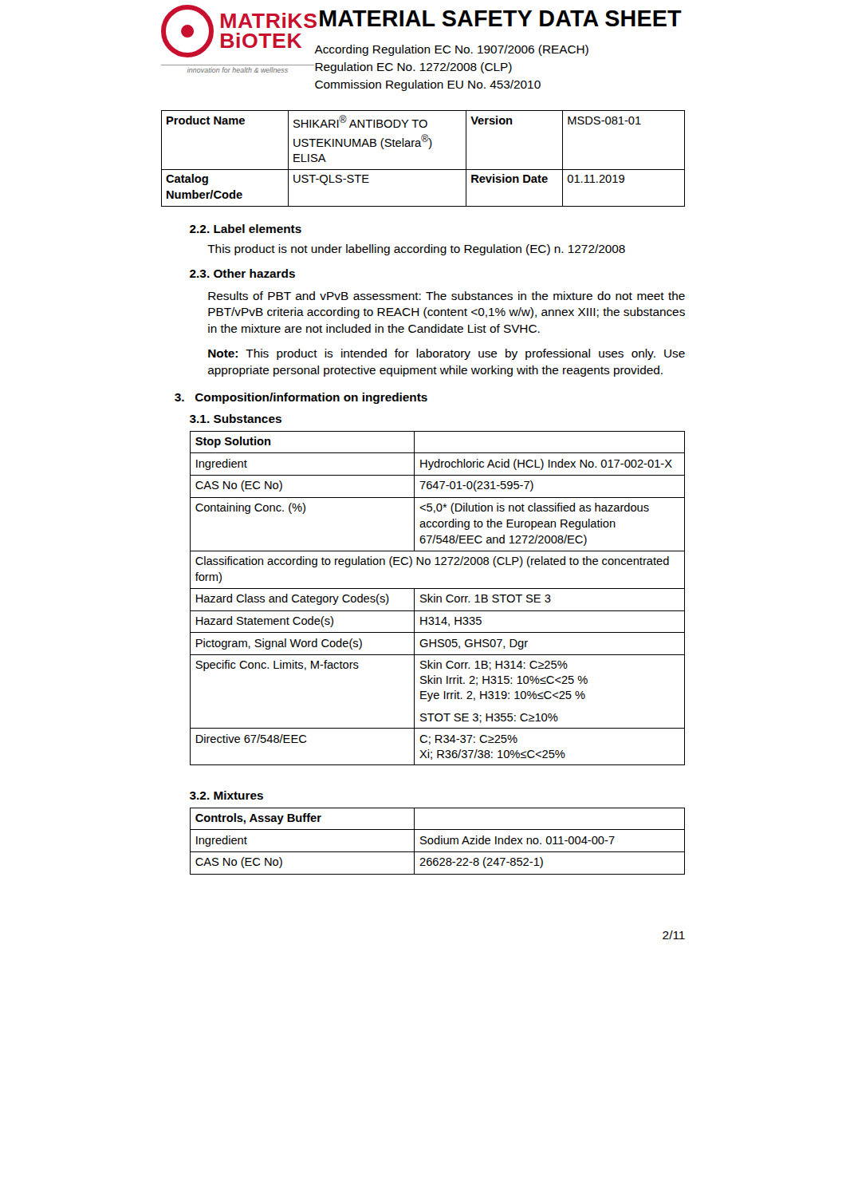MATRiKS
BiOTEK
innovation for health & wellness
MATERIAL SAFETY DATA SHEET
According Regulation EC No. 1907/2006 (REACH)
Regulation EC No. 1272/2008 (CLP)
Commission Regulation EU No. 453/2010
| Product Name | SHIKARI ® ANTIBODY TO USTEKINUMAB (Stelara ® ) ELISA | Version | MSDS-081-01 |
| Catalog Number/Code | UST-QLS-STE | Revision Date | 01.11.2019 |
2.2. Label elements
This product is not under labelling according to Regulation (EC) n. 1272/2008
2.3. Other hazards
Results of PBT and vPvB assessment: The substances in the mixture do not meet the PBT/vPvB criteria according to REACH (content <0,1% w/w), annex XIII; the substances in the mixture are not included in the Candidate List of SVHC.
Note: This product is intended for laboratory use by professional uses only. Use appropriate personal protective equipment while working with the reagents provided.
3. Composition/information on ingredients
3.1. Substances
| Stop Solution | |
| Ingredient | Hydrochloric Acid (HCL) Index No. 017-002-01-X |
| CAS No (EC No) | 7647-01-0(231-595-7) |
| Containing Conc. (%) | <5,0* (Dilution is not classified as hazardous according to the European Regulation 67/548/EEC and 1272/2008/EC) |
| Classification according to regulation (EC) No 1272/2008 (CLP) (related to the concentrated form) |
| Hazard Class and Category Codes(s) | Skin Corr. 1B STOT SE 3 |
| Hazard Statement Code(s) | H314, H335 |
| Pictogram, Signal Word Code(s) | GHS05, GHS07, Dgr |
| Specific Conc. Limits, M-factors | Skin Corr. 1B; H314: C≥25% Skin Irrit. 2; H315: 10%≤C<25 % Eye Irrit. 2, H319: 10%≤C<25 % STOT SE 3; H355: C≥10% |
| Directive 67/548/EEC | C; R34-37: C≥25% Xi; R36/37/38: 10%≤C<25% |
3.2. Mixtures
| Controls, Assay Buffer | |
| Ingredient | Sodium Azide Index no. 011-004-00-7 |
| CAS No (EC No) | 26628-22-8 (247-852-1) |
2/11